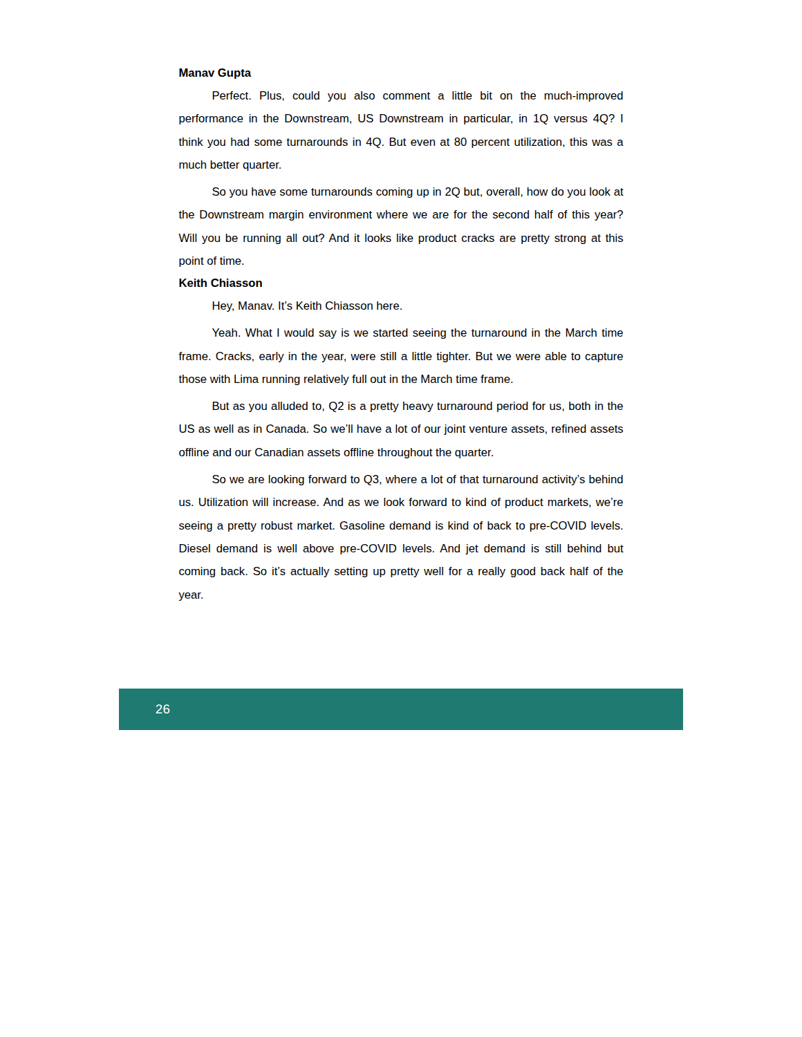Manav Gupta
Perfect. Plus, could you also comment a little bit on the much-improved performance in the Downstream, US Downstream in particular, in 1Q versus 4Q? I think you had some turnarounds in 4Q. But even at 80 percent utilization, this was a much better quarter.
So you have some turnarounds coming up in 2Q but, overall, how do you look at the Downstream margin environment where we are for the second half of this year? Will you be running all out? And it looks like product cracks are pretty strong at this point of time.
Keith Chiasson
Hey, Manav. It’s Keith Chiasson here.
Yeah. What I would say is we started seeing the turnaround in the March time frame. Cracks, early in the year, were still a little tighter. But we were able to capture those with Lima running relatively full out in the March time frame.
But as you alluded to, Q2 is a pretty heavy turnaround period for us, both in the US as well as in Canada. So we’ll have a lot of our joint venture assets, refined assets offline and our Canadian assets offline throughout the quarter.
So we are looking forward to Q3, where a lot of that turnaround activity’s behind us. Utilization will increase. And as we look forward to kind of product markets, we’re seeing a pretty robust market. Gasoline demand is kind of back to pre-COVID levels. Diesel demand is well above pre-COVID levels. And jet demand is still behind but coming back. So it’s actually setting up pretty well for a really good back half of the year.
26